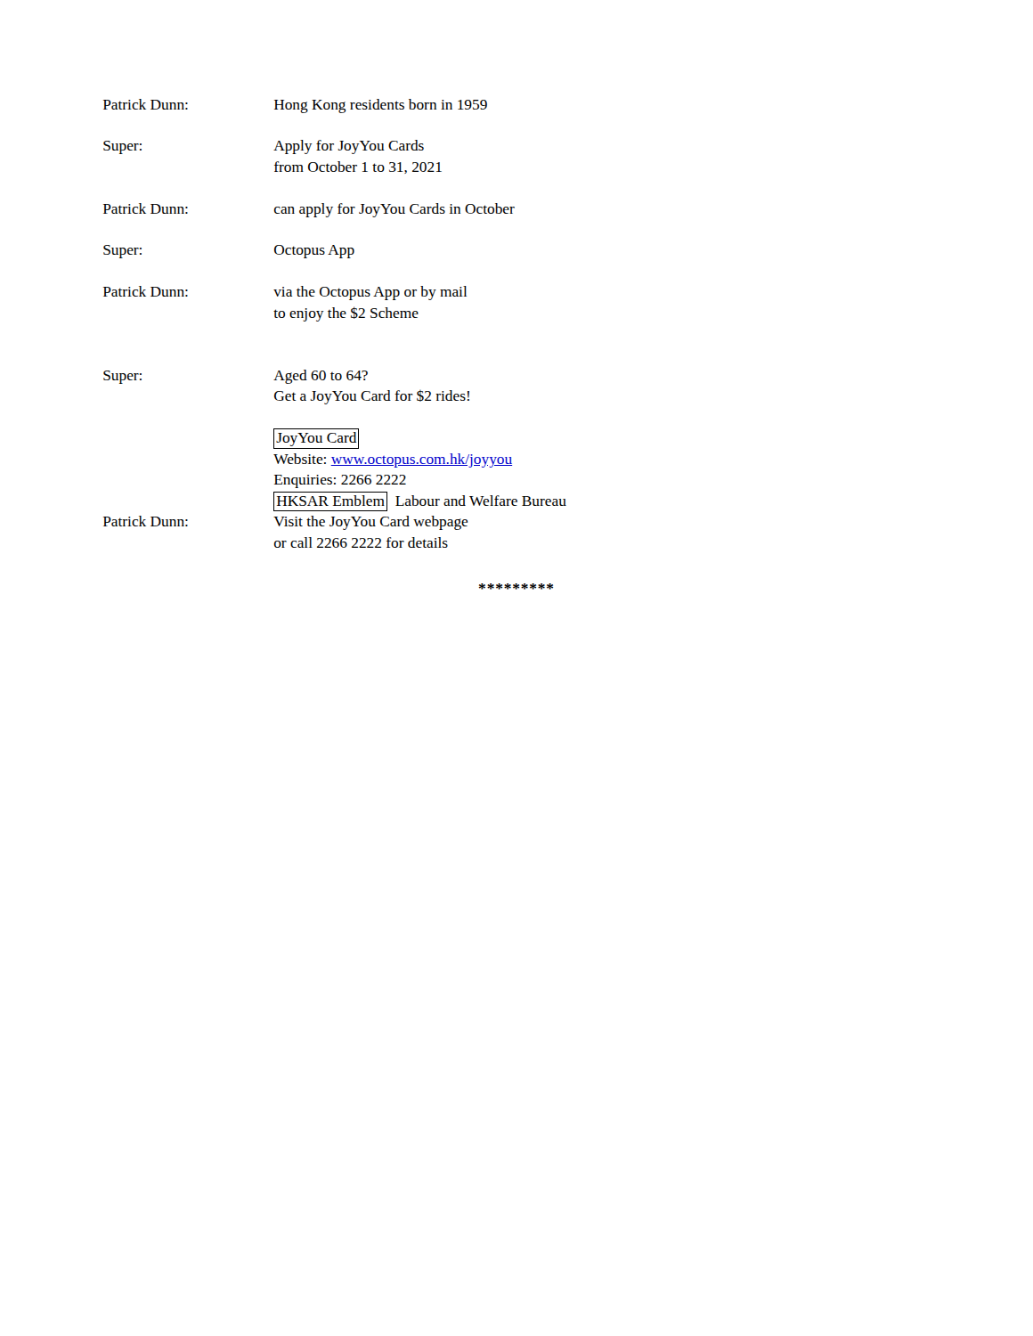| Patrick Dunn: | Hong Kong residents born in 1959 |
| Super: | Apply for JoyYou Cards from October 1 to 31, 2021 |
| Patrick Dunn: | can apply for JoyYou Cards in October |
| Super: | Octopus App |
| Patrick Dunn: | via the Octopus App or by mail to enjoy the $2 Scheme |
| Super: | Aged 60 to 64? Get a JoyYou Card for $2 rides! |
| | JoyYou Card Website: www.octopus.com.hk/joyyou Enquiries: 2266 2222 HKSAR Emblem Labour and Welfare Bureau |
| Patrick Dunn: | Visit the JoyYou Card webpage or call 2266 2222 for details |
*********